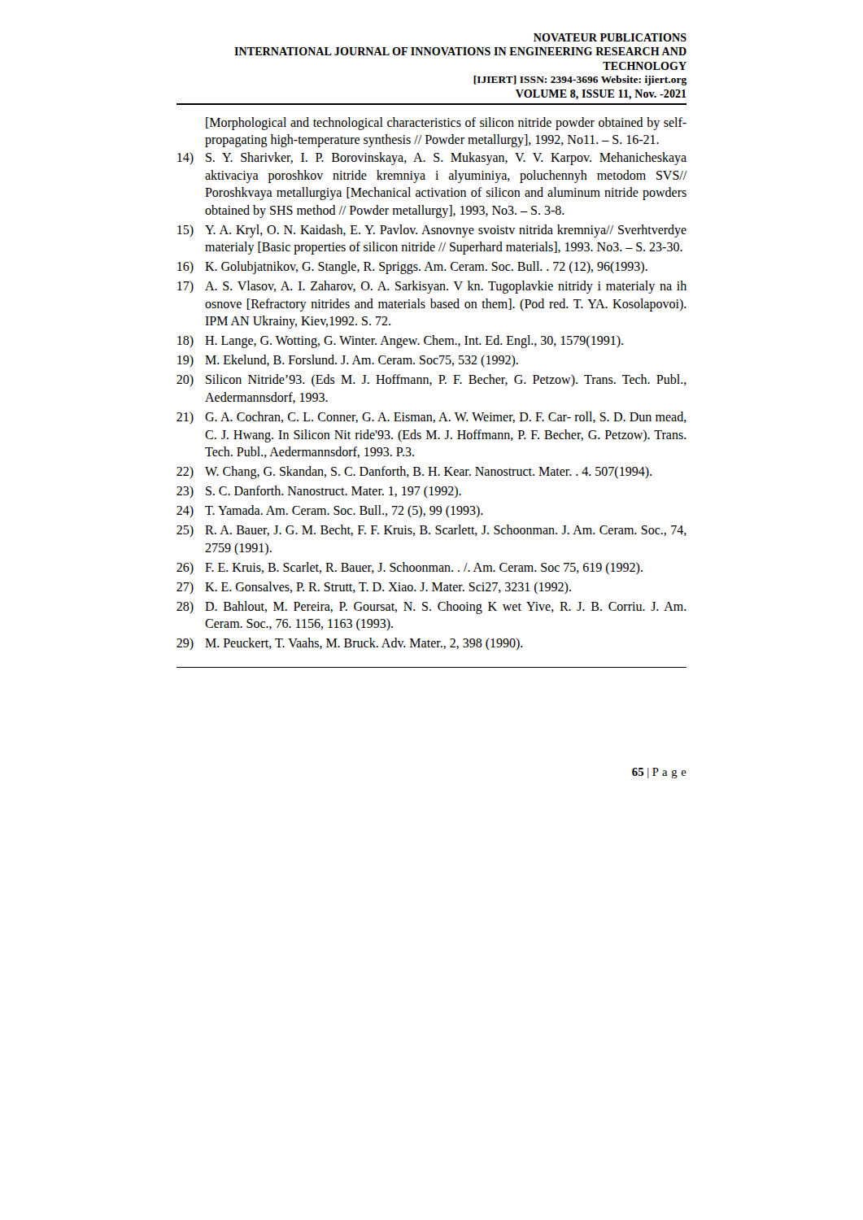NOVATEUR PUBLICATIONS
INTERNATIONAL JOURNAL OF INNOVATIONS IN ENGINEERING RESEARCH AND TECHNOLOGY
[IJIERT] ISSN: 2394-3696 Website: ijiert.org
VOLUME 8, ISSUE 11, Nov. -2021
[Morphological and technological characteristics of silicon nitride powder obtained by self-propagating high-temperature synthesis // Powder metallurgy], 1992, No11. – S. 16-21.
S. Y. Sharivker, I. P. Borovinskaya, A. S. Mukasyan, V. V. Karpov. Mehanicheskaya aktivaciya poroshkov nitride kremniya i alyuminiya, poluchennyh metodom SVS// Poroshkvaya metallurgiya [Mechanical activation of silicon and aluminum nitride powders obtained by SHS method // Powder metallurgy], 1993, No3. – S. 3-8.
Y. A. Kryl, O. N. Kaidash, E. Y. Pavlov. Asnovnye svoistv nitrida kremniya// Sverhtverdye materialy [Basic properties of silicon nitride // Superhard materials], 1993. No3. – S. 23-30.
K. Golubjatnikov, G. Stangle, R. Spriggs. Am. Ceram. Soc. Bull. . 72 (12), 96(1993).
A. S. Vlasov, A. I. Zaharov, O. A. Sarkisyan. V kn. Tugoplavkie nitridy i materialy na ih osnove [Refractory nitrides and materials based on them]. (Pod red. T. YA. Kosolapovoi). IPM AN Ukrainy, Kiev,1992. S. 72.
H. Lange, G. Wotting, G. Winter. Angew. Chem., Int. Ed. Engl., 30, 1579(1991).
M. Ekelund, B. Forslund. J. Am. Ceram. Soc75, 532 (1992).
Silicon Nitride’93. (Eds M. J. Hoffmann, P. F. Becher, G. Petzow). Trans. Tech. Publ., Aedermannsdorf, 1993.
G. A. Cochran, C. L. Conner, G. A. Eisman, A. W. Weimer, D. F. Car- roll, S. D. Dun mead, C. J. Hwang. In Silicon Nit ride'93. (Eds M. J. Hoffmann, P. F. Becher, G. Petzow). Trans. Tech. Publ., Aedermannsdorf, 1993. P.3.
W. Chang, G. Skandan, S. C. Danforth, B. H. Kear. Nanostruct. Mater. . 4. 507(1994).
S. C. Danforth. Nanostruct. Mater. 1, 197 (1992).
T. Yamada. Am. Ceram. Soc. Bull., 72 (5), 99 (1993).
R. A. Bauer, J. G. M. Becht, F. F. Kruis, B. Scarlett, J. Schoonman. J. Am. Ceram. Soc., 74, 2759 (1991).
F. E. Kruis, B. Scarlet, R. Bauer, J. Schoonman. . /. Am. Ceram. Soc 75, 619 (1992).
K. E. Gonsalves, P. R. Strutt, T. D. Xiao. J. Mater. Sci27, 3231 (1992).
D. Bahlout, M. Pereira, P. Goursat, N. S. Chooing K wet Yive, R. J. B. Corriu. J. Am. Ceram. Soc., 76. 1156, 1163 (1993).
M. Peuckert, T. Vaahs, M. Bruck. Adv. Mater., 2, 398 (1990).
65 | P a g e